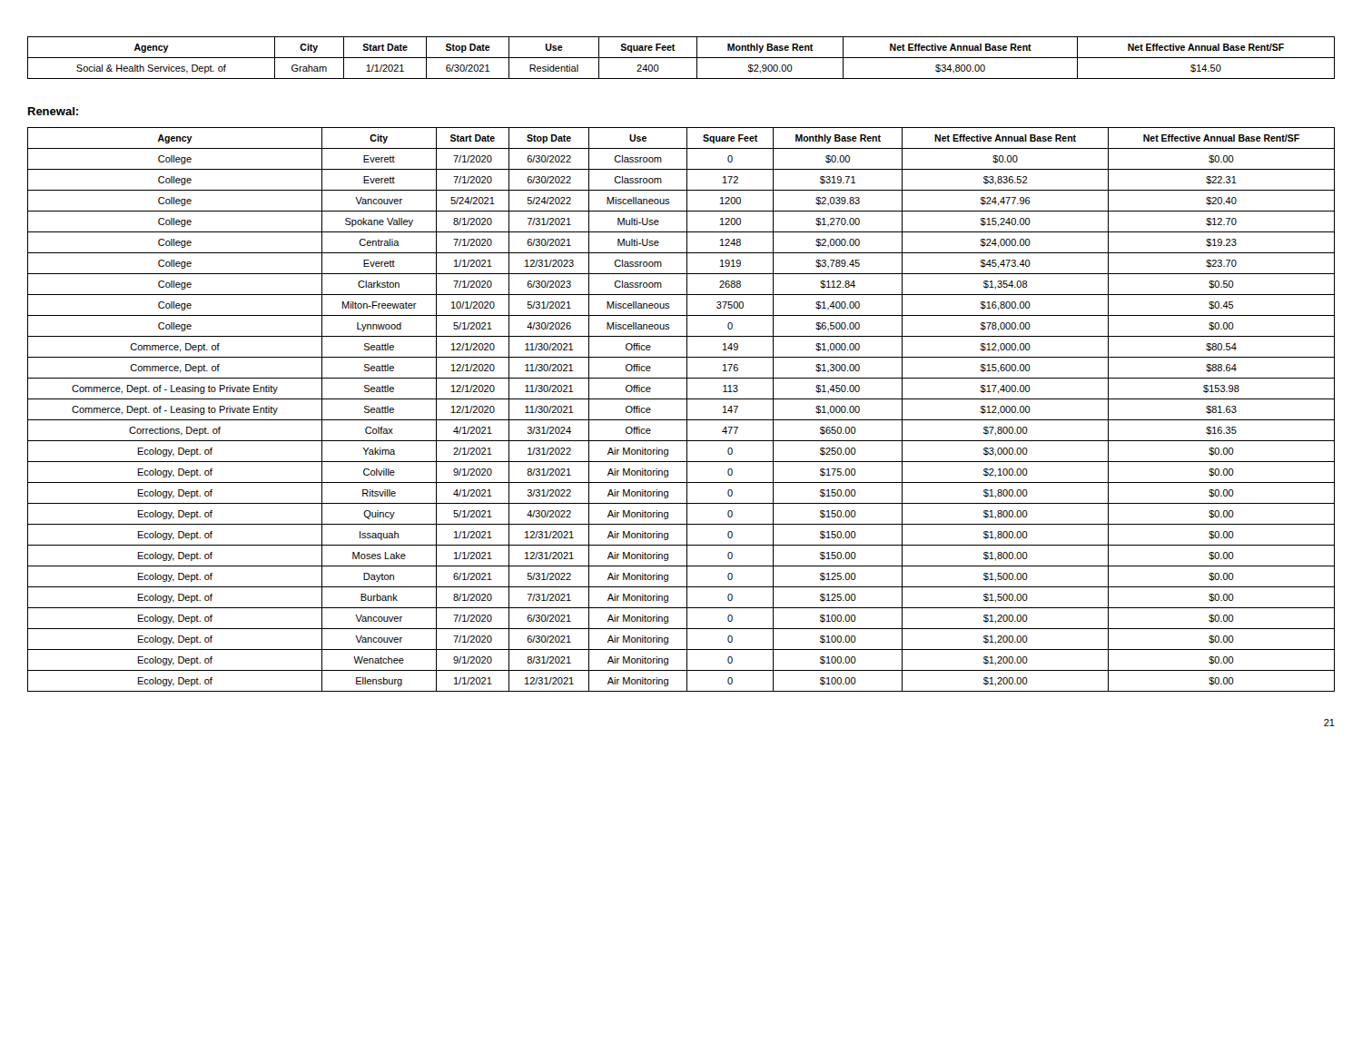| Agency | City | Start Date | Stop Date | Use | Square Feet | Monthly Base Rent | Net Effective Annual Base Rent | Net Effective Annual Base Rent/SF |
| --- | --- | --- | --- | --- | --- | --- | --- | --- |
| Social & Health Services, Dept. of | Graham | 1/1/2021 | 6/30/2021 | Residential | 2400 | $2,900.00 | $34,800.00 | $14.50 |
Renewal:
| Agency | City | Start Date | Stop Date | Use | Square Feet | Monthly Base Rent | Net Effective Annual Base Rent | Net Effective Annual Base Rent/SF |
| --- | --- | --- | --- | --- | --- | --- | --- | --- |
| College | Everett | 7/1/2020 | 6/30/2022 | Classroom | 0 | $0.00 | $0.00 | $0.00 |
| College | Everett | 7/1/2020 | 6/30/2022 | Classroom | 172 | $319.71 | $3,836.52 | $22.31 |
| College | Vancouver | 5/24/2021 | 5/24/2022 | Miscellaneous | 1200 | $2,039.83 | $24,477.96 | $20.40 |
| College | Spokane Valley | 8/1/2020 | 7/31/2021 | Multi-Use | 1200 | $1,270.00 | $15,240.00 | $12.70 |
| College | Centralia | 7/1/2020 | 6/30/2021 | Multi-Use | 1248 | $2,000.00 | $24,000.00 | $19.23 |
| College | Everett | 1/1/2021 | 12/31/2023 | Classroom | 1919 | $3,789.45 | $45,473.40 | $23.70 |
| College | Clarkston | 7/1/2020 | 6/30/2023 | Classroom | 2688 | $112.84 | $1,354.08 | $0.50 |
| College | Milton-Freewater | 10/1/2020 | 5/31/2021 | Miscellaneous | 37500 | $1,400.00 | $16,800.00 | $0.45 |
| College | Lynnwood | 5/1/2021 | 4/30/2026 | Miscellaneous | 0 | $6,500.00 | $78,000.00 | $0.00 |
| Commerce, Dept. of | Seattle | 12/1/2020 | 11/30/2021 | Office | 149 | $1,000.00 | $12,000.00 | $80.54 |
| Commerce, Dept. of | Seattle | 12/1/2020 | 11/30/2021 | Office | 176 | $1,300.00 | $15,600.00 | $88.64 |
| Commerce, Dept. of - Leasing to Private Entity | Seattle | 12/1/2020 | 11/30/2021 | Office | 113 | $1,450.00 | $17,400.00 | $153.98 |
| Commerce, Dept. of - Leasing to Private Entity | Seattle | 12/1/2020 | 11/30/2021 | Office | 147 | $1,000.00 | $12,000.00 | $81.63 |
| Corrections, Dept. of | Colfax | 4/1/2021 | 3/31/2024 | Office | 477 | $650.00 | $7,800.00 | $16.35 |
| Ecology, Dept. of | Yakima | 2/1/2021 | 1/31/2022 | Air Monitoring | 0 | $250.00 | $3,000.00 | $0.00 |
| Ecology, Dept. of | Colville | 9/1/2020 | 8/31/2021 | Air Monitoring | 0 | $175.00 | $2,100.00 | $0.00 |
| Ecology, Dept. of | Ritsville | 4/1/2021 | 3/31/2022 | Air Monitoring | 0 | $150.00 | $1,800.00 | $0.00 |
| Ecology, Dept. of | Quincy | 5/1/2021 | 4/30/2022 | Air Monitoring | 0 | $150.00 | $1,800.00 | $0.00 |
| Ecology, Dept. of | Issaquah | 1/1/2021 | 12/31/2021 | Air Monitoring | 0 | $150.00 | $1,800.00 | $0.00 |
| Ecology, Dept. of | Moses Lake | 1/1/2021 | 12/31/2021 | Air Monitoring | 0 | $150.00 | $1,800.00 | $0.00 |
| Ecology, Dept. of | Dayton | 6/1/2021 | 5/31/2022 | Air Monitoring | 0 | $125.00 | $1,500.00 | $0.00 |
| Ecology, Dept. of | Burbank | 8/1/2020 | 7/31/2021 | Air Monitoring | 0 | $125.00 | $1,500.00 | $0.00 |
| Ecology, Dept. of | Vancouver | 7/1/2020 | 6/30/2021 | Air Monitoring | 0 | $100.00 | $1,200.00 | $0.00 |
| Ecology, Dept. of | Vancouver | 7/1/2020 | 6/30/2021 | Air Monitoring | 0 | $100.00 | $1,200.00 | $0.00 |
| Ecology, Dept. of | Wenatchee | 9/1/2020 | 8/31/2021 | Air Monitoring | 0 | $100.00 | $1,200.00 | $0.00 |
| Ecology, Dept. of | Ellensburg | 1/1/2021 | 12/31/2021 | Air Monitoring | 0 | $100.00 | $1,200.00 | $0.00 |
21